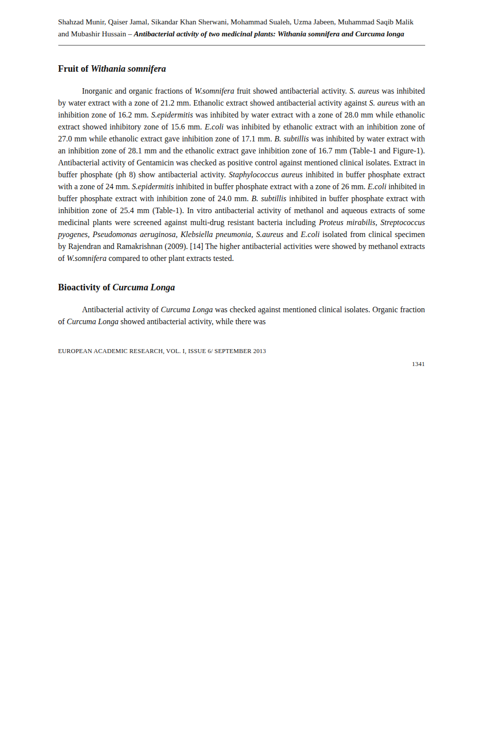Shahzad Munir, Qaiser Jamal, Sikandar Khan Sherwani, Mohammad Sualeh, Uzma Jabeen, Muhammad Saqib Malik and Mubashir Hussain – Antibacterial activity of two medicinal plants: Withania somnifera and Curcuma longa
Fruit of Withania somnifera
Inorganic and organic fractions of W.somnifera fruit showed antibacterial activity. S. aureus was inhibited by water extract with a zone of 21.2 mm. Ethanolic extract showed antibacterial activity against S. aureus with an inhibition zone of 16.2 mm. S.epidermitis was inhibited by water extract with a zone of 28.0 mm while ethanolic extract showed inhibitory zone of 15.6 mm. E.coli was inhibited by ethanolic extract with an inhibition zone of 27.0 mm while ethanolic extract gave inhibition zone of 17.1 mm. B. subtillis was inhibited by water extract with an inhibition zone of 28.1 mm and the ethanolic extract gave inhibition zone of 16.7 mm (Table-1 and Figure-1). Antibacterial activity of Gentamicin was checked as positive control against mentioned clinical isolates. Extract in buffer phosphate (ph 8) show antibacterial activity. Staphylococcus aureus inhibited in buffer phosphate extract with a zone of 24 mm. S.epidermitis inhibited in buffer phosphate extract with a zone of 26 mm. E.coli inhibited in buffer phosphate extract with inhibition zone of 24.0 mm. B. subtillis inhibited in buffer phosphate extract with inhibition zone of 25.4 mm (Table-1). In vitro antibacterial activity of methanol and aqueous extracts of some medicinal plants were screened against multi-drug resistant bacteria including Proteus mirabilis, Streptococcus pyogenes, Pseudomonas aeruginosa, Klebsiella pneumonia, S.aureus and E.coli isolated from clinical specimen by Rajendran and Ramakrishnan (2009). [14] The higher antibacterial activities were showed by methanol extracts of W.somnifera compared to other plant extracts tested.
Bioactivity of Curcuma Longa
Antibacterial activity of Curcuma Longa was checked against mentioned clinical isolates. Organic fraction of Curcuma Longa showed antibacterial activity, while there was
EUROPEAN ACADEMIC RESEARCH, VOL. I, ISSUE 6/ SEPTEMBER 2013
1341